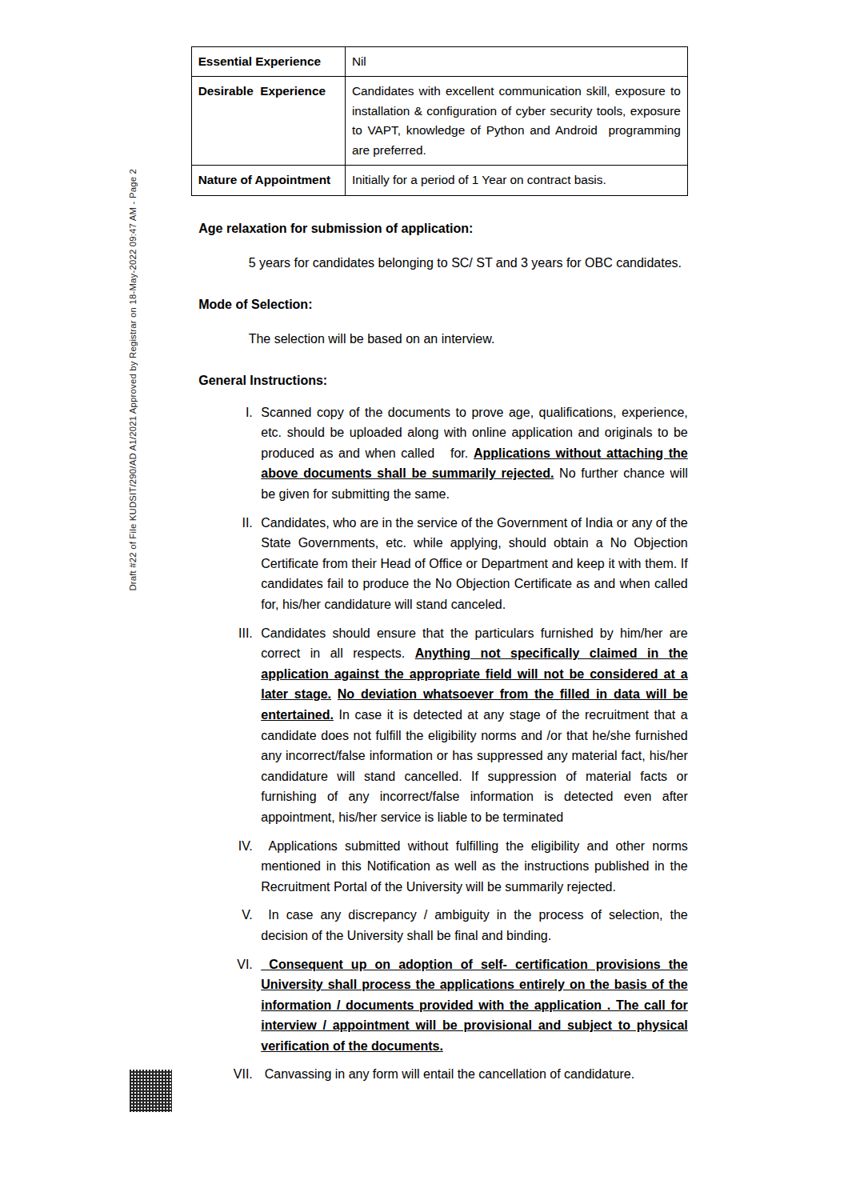Draft #22 of File KUDSIT/290/AD A1/2021 Approved by Registrar on 18-May-2022 09:47 AM - Page 2
| Essential Experience | Nil |
| Desirable Experience | Candidates with excellent communication skill, exposure to installation & configuration of cyber security tools, exposure to VAPT, knowledge of Python and Android programming are preferred. |
| Nature of Appointment | Initially for a period of 1 Year on contract basis. |
Age relaxation for submission of application:
5 years for candidates belonging to SC/ ST and 3 years for OBC candidates.
Mode of Selection:
The selection will be based on an interview.
General Instructions:
Scanned copy of the documents to prove age, qualifications, experience, etc. should be uploaded along with online application and originals to be produced as and when called for. Applications without attaching the above documents shall be summarily rejected. No further chance will be given for submitting the same.
Candidates, who are in the service of the Government of India or any of the State Governments, etc. while applying, should obtain a No Objection Certificate from their Head of Office or Department and keep it with them. If candidates fail to produce the No Objection Certificate as and when called for, his/her candidature will stand canceled.
Candidates should ensure that the particulars furnished by him/her are correct in all respects. Anything not specifically claimed in the application against the appropriate field will not be considered at a later stage. No deviation whatsoever from the filled in data will be entertained. In case it is detected at any stage of the recruitment that a candidate does not fulfill the eligibility norms and /or that he/she furnished any incorrect/false information or has suppressed any material fact, his/her candidature will stand cancelled. If suppression of material facts or furnishing of any incorrect/false information is detected even after appointment, his/her service is liable to be terminated
Applications submitted without fulfilling the eligibility and other norms mentioned in this Notification as well as the instructions published in the Recruitment Portal of the University will be summarily rejected.
In case any discrepancy / ambiguity in the process of selection, the decision of the University shall be final and binding.
Consequent up on adoption of self- certification provisions the University shall process the applications entirely on the basis of the information / documents provided with the application . The call for interview / appointment will be provisional and subject to physical verification of the documents.
Canvassing in any form will entail the cancellation of candidature.